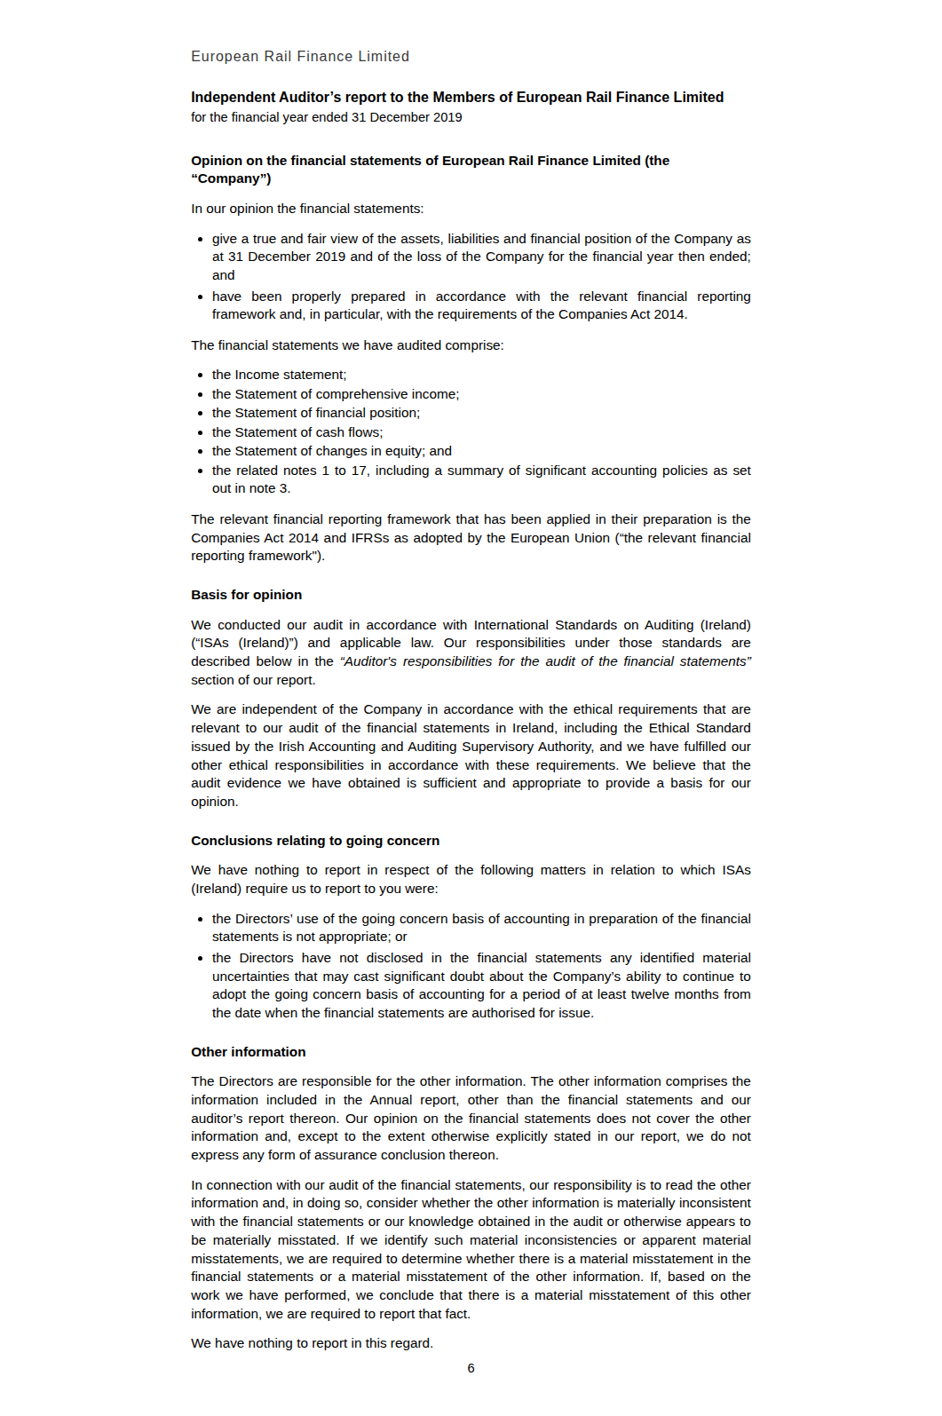European Rail Finance Limited
Independent Auditor’s report to the Members of European Rail Finance Limited
for the financial year ended 31 December 2019
Opinion on the financial statements of European Rail Finance Limited (the “Company”)
In our opinion the financial statements:
give a true and fair view of the assets, liabilities and financial position of the Company as at 31 December 2019 and of the loss of the Company for the financial year then ended; and
have been properly prepared in accordance with the relevant financial reporting framework and, in particular, with the requirements of the Companies Act 2014.
The financial statements we have audited comprise:
the Income statement;
the Statement of comprehensive income;
the Statement of financial position;
the Statement of cash flows;
the Statement of changes in equity; and
the related notes 1 to 17, including a summary of significant accounting policies as set out in note 3.
The relevant financial reporting framework that has been applied in their preparation is the Companies Act 2014 and IFRSs as adopted by the European Union (“the relevant financial reporting framework").
Basis for opinion
We conducted our audit in accordance with International Standards on Auditing (Ireland) (“ISAs (Ireland)”) and applicable law. Our responsibilities under those standards are described below in the “Auditor's responsibilities for the audit of the financial statements” section of our report.
We are independent of the Company in accordance with the ethical requirements that are relevant to our audit of the financial statements in Ireland, including the Ethical Standard issued by the Irish Accounting and Auditing Supervisory Authority, and we have fulfilled our other ethical responsibilities in accordance with these requirements. We believe that the audit evidence we have obtained is sufficient and appropriate to provide a basis for our opinion.
Conclusions relating to going concern
We have nothing to report in respect of the following matters in relation to which ISAs (Ireland) require us to report to you were:
the Directors’ use of the going concern basis of accounting in preparation of the financial statements is not appropriate; or
the Directors have not disclosed in the financial statements any identified material uncertainties that may cast significant doubt about the Company’s ability to continue to adopt the going concern basis of accounting for a period of at least twelve months from the date when the financial statements are authorised for issue.
Other information
The Directors are responsible for the other information. The other information comprises the information included in the Annual report, other than the financial statements and our auditor’s report thereon. Our opinion on the financial statements does not cover the other information and, except to the extent otherwise explicitly stated in our report, we do not express any form of assurance conclusion thereon.
In connection with our audit of the financial statements, our responsibility is to read the other information and, in doing so, consider whether the other information is materially inconsistent with the financial statements or our knowledge obtained in the audit or otherwise appears to be materially misstated. If we identify such material inconsistencies or apparent material misstatements, we are required to determine whether there is a material misstatement in the financial statements or a material misstatement of the other information. If, based on the work we have performed, we conclude that there is a material misstatement of this other information, we are required to report that fact.
We have nothing to report in this regard.
6